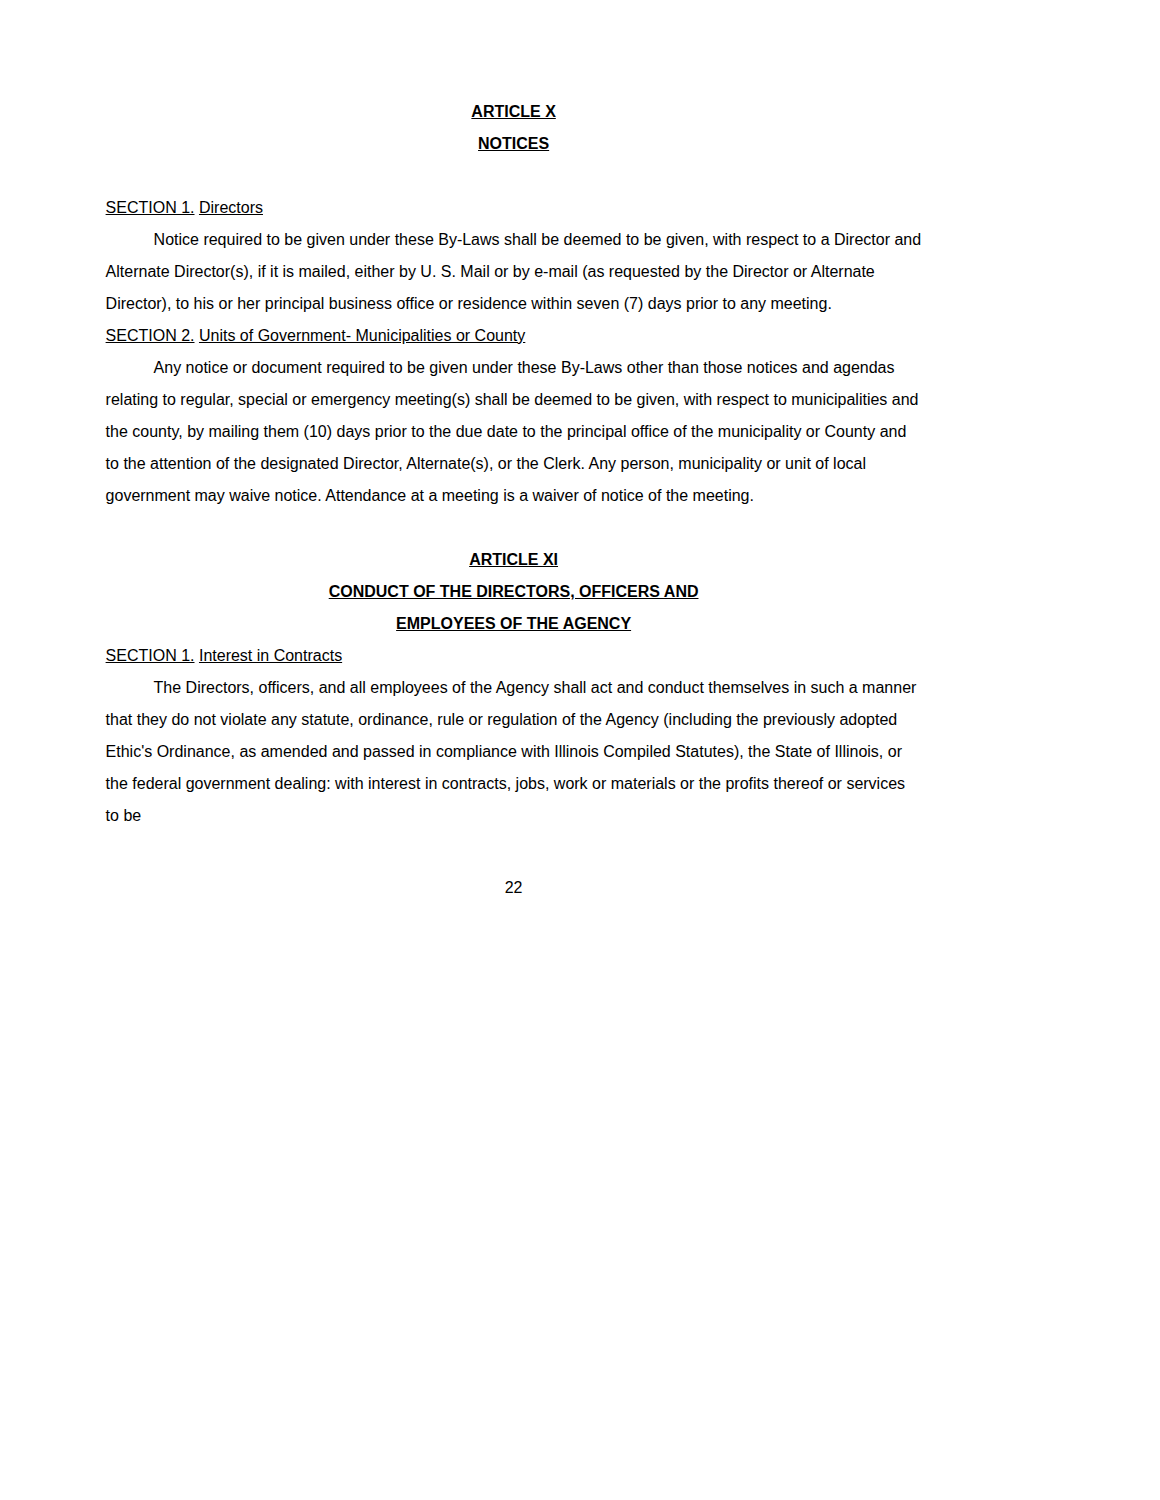ARTICLE X
NOTICES
SECTION 1. Directors
Notice required to be given under these By-Laws shall be deemed to be given, with respect to a Director and Alternate Director(s), if it is mailed, either by U. S. Mail or by e-mail (as requested by the Director or Alternate Director), to his or her principal business office or residence within seven (7) days prior to any meeting.
SECTION 2. Units of Government- Municipalities or County
Any notice or document required to be given under these By-Laws other than those notices and agendas relating to regular, special or emergency meeting(s) shall be deemed to be given, with respect to municipalities and the county, by mailing them (10) days prior to the due date to the principal office of the municipality or County and to the attention of the designated Director, Alternate(s), or the Clerk. Any person, municipality or unit of local government may waive notice. Attendance at a meeting is a waiver of notice of the meeting.
ARTICLE XI
CONDUCT OF THE DIRECTORS, OFFICERS AND
EMPLOYEES OF THE AGENCY
SECTION 1. Interest in Contracts
The Directors, officers, and all employees of the Agency shall act and conduct themselves in such a manner that they do not violate any statute, ordinance, rule or regulation of the Agency (including the previously adopted Ethic's Ordinance, as amended and passed in compliance with Illinois Compiled Statutes), the State of Illinois, or the federal government dealing: with interest in contracts, jobs, work or materials or the profits thereof or services to be
22